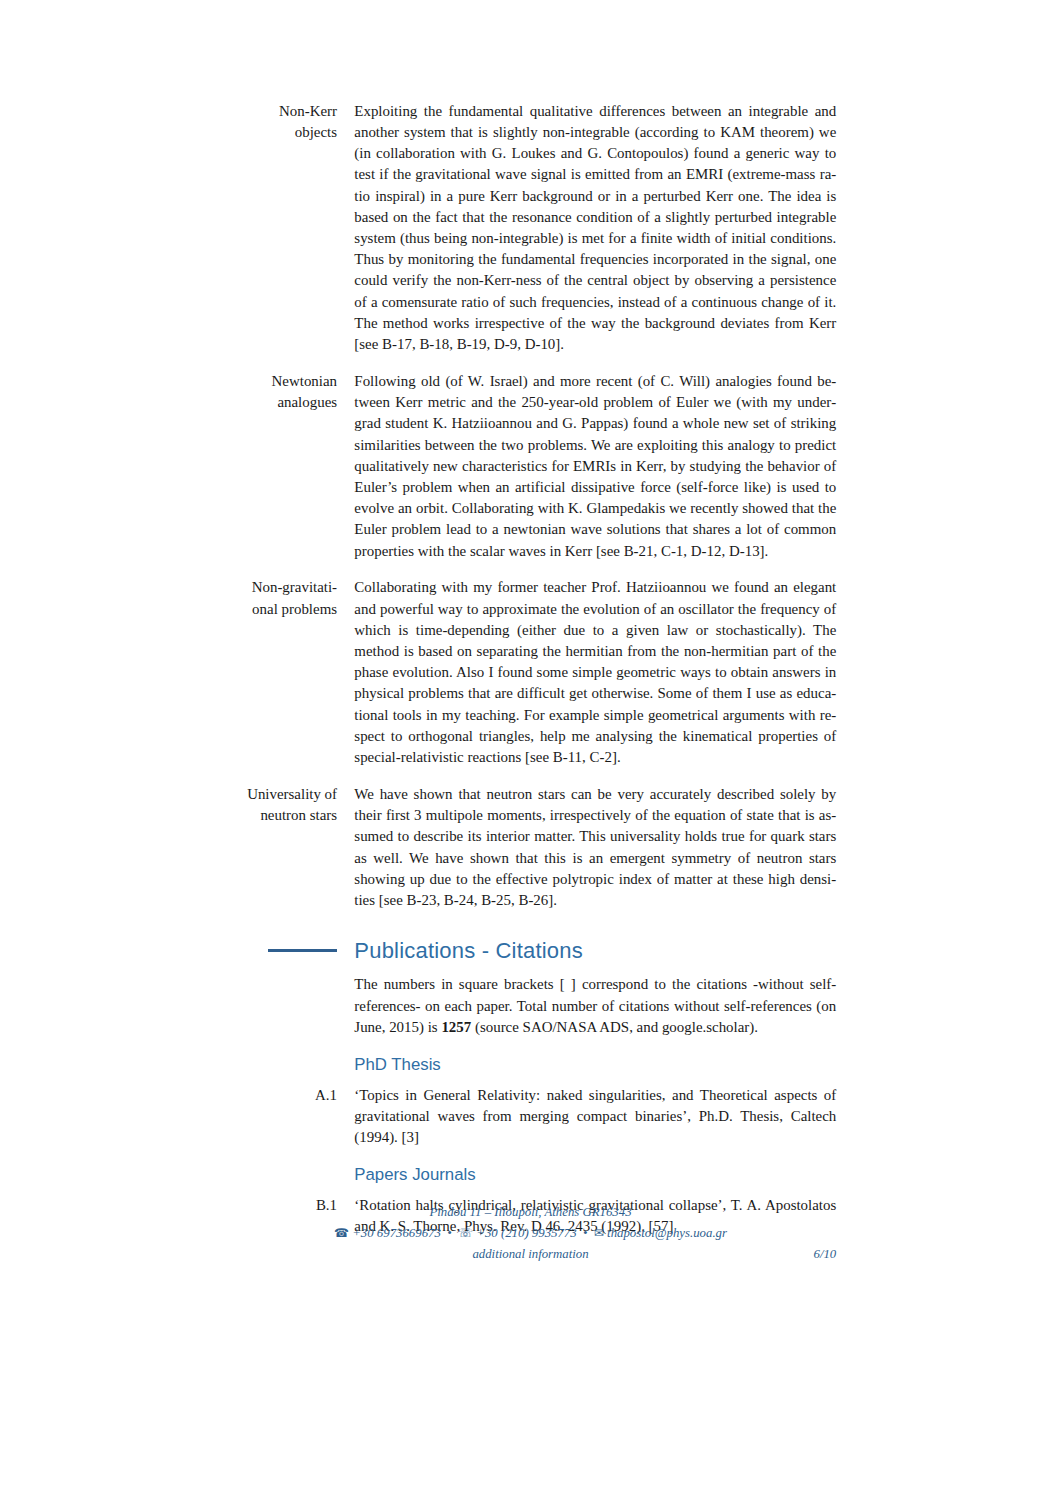Non-Kerr
objects
Exploiting the fundamental qualitative differences between an integrable and another system that is slightly non-integrable (according to KAM theorem) we (in collaboration with G. Loukes and G. Contopoulos) found a generic way to test if the gravitational wave signal is emitted from an EMRI (extreme-mass ratio inspiral) in a pure Kerr background or in a perturbed Kerr one. The idea is based on the fact that the resonance condition of a slightly perturbed integrable system (thus being non-integrable) is met for a finite width of initial conditions. Thus by monitoring the fundamental frequencies incorporated in the signal, one could verify the non-Kerr-ness of the central object by observing a persistence of a comensurate ratio of such frequencies, instead of a continuous change of it. The method works irrespective of the way the background deviates from Kerr [see B-17, B-18, B-19, D-9, D-10].
Newtonian
analogues
Following old (of W. Israel) and more recent (of C. Will) analogies found between Kerr metric and the 250-year-old problem of Euler we (with my undergrad student K. Hatziioannou and G. Pappas) found a whole new set of striking similarities between the two problems. We are exploiting this analogy to predict qualitatively new characteristics for EMRIs in Kerr, by studying the behavior of Euler’s problem when an artificial dissipative force (self-force like) is used to evolve an orbit. Collaborating with K. Glampedakis we recently showed that the Euler problem lead to a newtonian wave solutions that shares a lot of common properties with the scalar waves in Kerr [see B-21, C-1, D-12, D-13].
Non-gravitati-
onal problems
Collaborating with my former teacher Prof. Hatziioannou we found an elegant and powerful way to approximate the evolution of an oscillator the frequency of which is time-depending (either due to a given law or stochastically). The method is based on separating the hermitian from the non-hermitian part of the phase evolution. Also I found some simple geometric ways to obtain answers in physical problems that are difficult get otherwise. Some of them I use as educational tools in my teaching. For example simple geometrical arguments with respect to orthogonal triangles, help me analysing the kinematical properties of special-relativistic reactions [see B-11, C-2].
Universality of
neutron stars
We have shown that neutron stars can be very accurately described solely by their first 3 multipole moments, irrespectively of the equation of state that is assumed to describe its interior matter. This universality holds true for quark stars as well. We have shown that this is an emergent symmetry of neutron stars showing up due to the effective polytropic index of matter at these high densities [see B-23, B-24, B-25, B-26].
Publications - Citations
The numbers in square brackets [ ] correspond to the citations -without self-references- on each paper. Total number of citations without self-references (on June, 2015) is 1257 (source SAO/NASA ADS, and google.scholar).
PhD Thesis
A.1
‘Topics in General Relativity: naked singularities, and Theoretical aspects of gravitational waves from merging compact binaries’, Ph.D. Thesis, Caltech (1994). [3]
Papers Journals
B.1
‘Rotation halts cylindrical, relativistic gravitational collapse’, T. A. Apostolatos and K. S. Thorne, Phys. Rev. D 46, 2435 (1992). [57]
Pindou 11 – Ilioupoli, Athens GR16343
☎ +30 6973669673 • ☏ +30 (210) 9935773 • ✉ thapostol@phys.uoa.gr
additional information
6/10